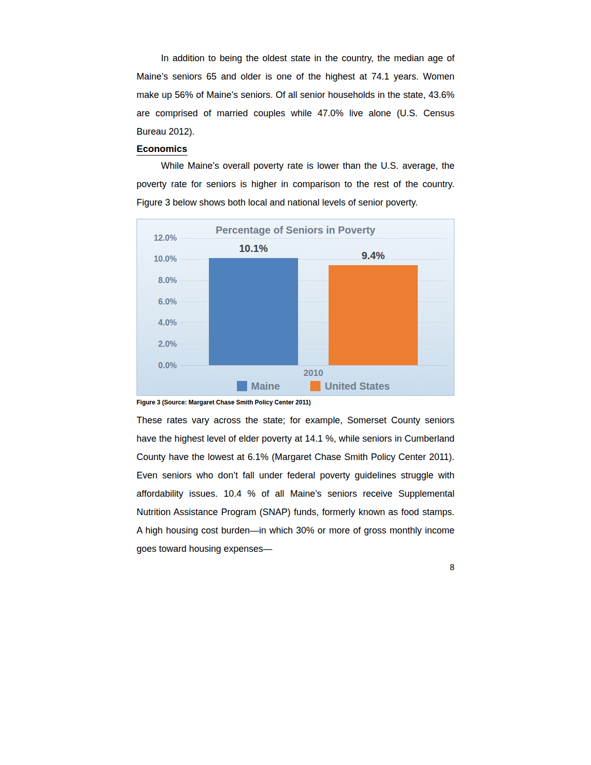In addition to being the oldest state in the country, the median age of Maine’s seniors 65 and older is one of the highest at 74.1 years. Women make up 56% of Maine’s seniors. Of all senior households in the state, 43.6% are comprised of married couples while 47.0% live alone (U.S. Census Bureau 2012).
Economics
While Maine’s overall poverty rate is lower than the U.S. average, the poverty rate for seniors is higher in comparison to the rest of the country. Figure 3 below shows both local and national levels of senior poverty.
Percentage of Seniors in Poverty
12.0% 10.0% 8.0% 6.0% 4.0% 2.0% 0.0%
10.1%
9.4%
2010
Maine
United States
Figure 3 (Source: Margaret Chase Smith Policy Center 2011)
These rates vary across the state; for example, Somerset County seniors have the highest level of elder poverty at 14.1 %, while seniors in Cumberland County have the lowest at 6.1% (Margaret Chase Smith Policy Center 2011). Even seniors who don’t fall under federal poverty guidelines struggle with affordability issues. 10.4 % of all Maine’s seniors receive Supplemental Nutrition Assistance Program (SNAP) funds, formerly known as food stamps. A high housing cost burden—in which 30% or more of gross monthly income goes toward housing expenses—
8